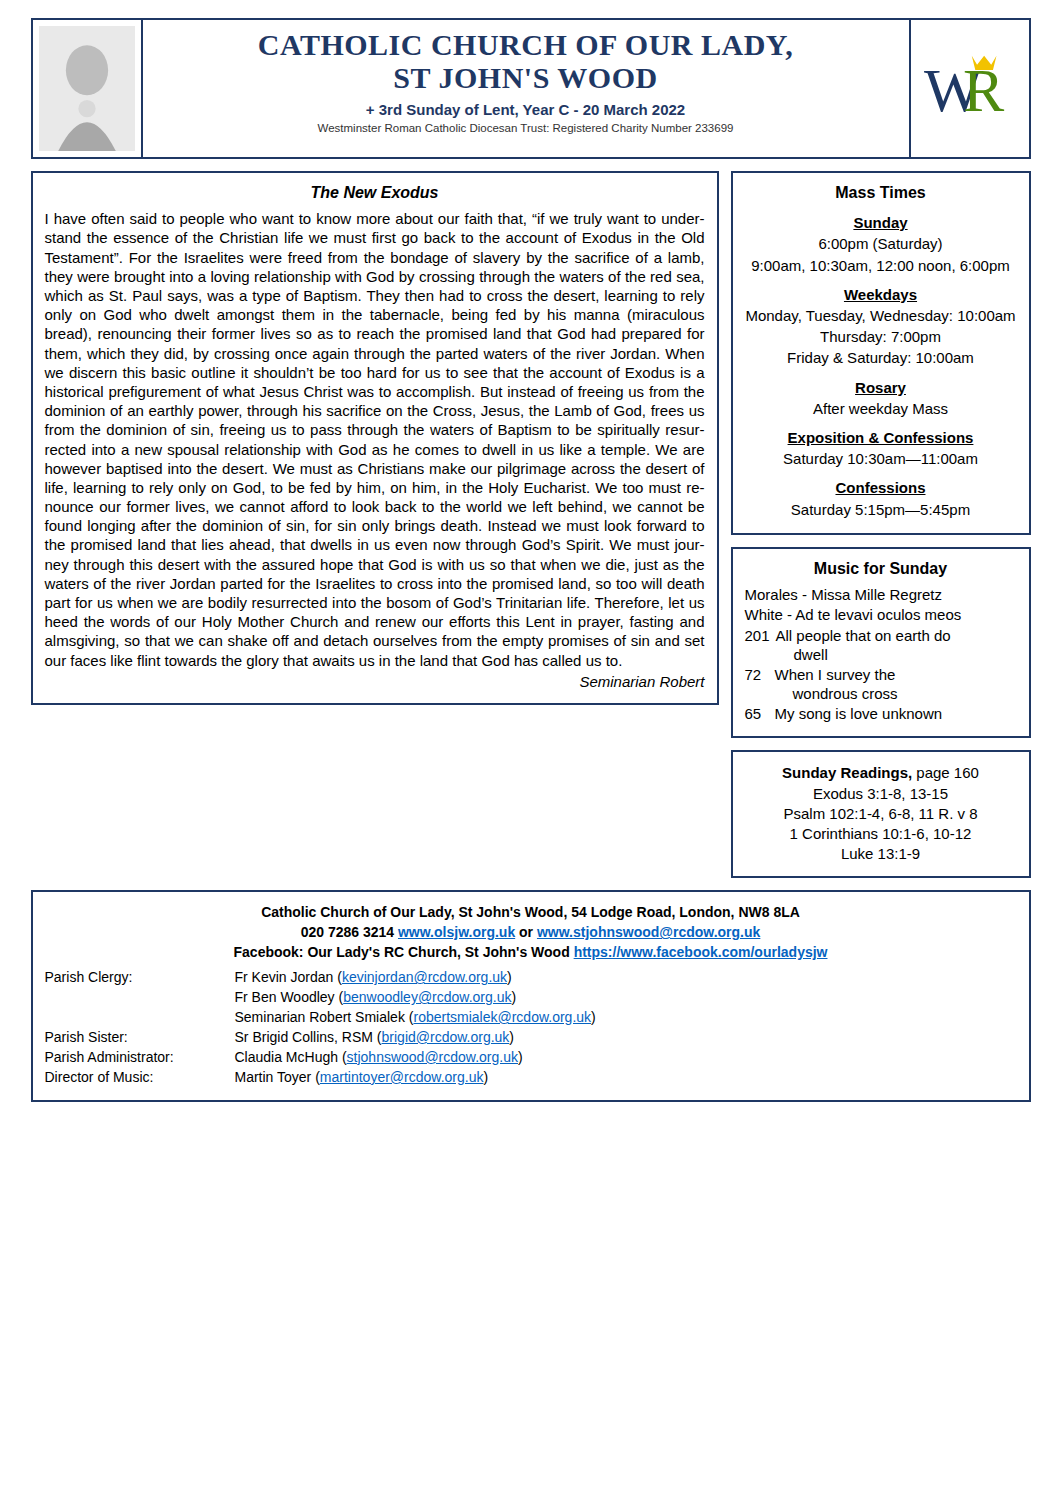Catholic Church of Our Lady,
St John's Wood
+ 3rd Sunday of Lent, Year C - 20 March 2022
Westminster Roman Catholic Diocesan Trust: Registered Charity Number 233699
The New Exodus
I have often said to people who want to know more about our faith that, “if we truly want to understand the essence of the Christian life we must first go back to the account of Exodus in the Old Testament”. For the Israelites were freed from the bondage of slavery by the sacrifice of a lamb, they were brought into a loving relationship with God by crossing through the waters of the red sea, which as St. Paul says, was a type of Baptism. They then had to cross the desert, learning to rely only on God who dwelt amongst them in the tabernacle, being fed by his manna (miraculous bread), renouncing their former lives so as to reach the promised land that God had prepared for them, which they did, by crossing once again through the parted waters of the river Jordan. When we discern this basic outline it shouldn’t be too hard for us to see that the account of Exodus is a historical prefigurement of what Jesus Christ was to accomplish. But instead of freeing us from the dominion of an earthly power, through his sacrifice on the Cross, Jesus, the Lamb of God, frees us from the dominion of sin, freeing us to pass through the waters of Baptism to be spiritually resurrected into a new spousal relationship with God as he comes to dwell in us like a temple. We are however baptised into the desert. We must as Christians make our pilgrimage across the desert of life, learning to rely only on God, to be fed by him, on him, in the Holy Eucharist. We too must renounce our former lives, we cannot afford to look back to the world we left behind, we cannot be found longing after the dominion of sin, for sin only brings death. Instead we must look forward to the promised land that lies ahead, that dwells in us even now through God’s Spirit. We must journey through this desert with the assured hope that God is with us so that when we die, just as the waters of the river Jordan parted for the Israelites to cross into the promised land, so too will death part for us when we are bodily resurrected into the bosom of God’s Trinitarian life. Therefore, let us heed the words of our Holy Mother Church and renew our efforts this Lent in prayer, fasting and almsgiving, so that we can shake off and detach ourselves from the empty promises of sin and set our faces like flint towards the glory that awaits us in the land that God has called us to. Seminarian Robert
Mass Times
Sunday
6:00pm (Saturday)
9:00am, 10:30am, 12:00 noon, 6:00pm
Weekdays
Monday, Tuesday, Wednesday: 10:00am
Thursday: 7:00pm
Friday & Saturday: 10:00am
Rosary
After weekday Mass
Exposition & Confessions
Saturday 10:30am—11:00am
Confessions
Saturday 5:15pm—5:45pm
Music for Sunday
Morales - Missa Mille Regretz
White - Ad te levavi oculos meos
201 All people that on earth dodwell
72 When I survey thewondrous cross
65 My song is love unknown
Sunday Readings, page 160
Exodus 3:1-8, 13-15
Psalm 102:1-4, 6-8, 11 R. v 8
1 Corinthians 10:1-6, 10-12
Luke 13:1-9
Catholic Church of Our Lady, St John's Wood, 54 Lodge Road, London, NW8 8LA
020 7286 3214 www.olsjw.org.uk or www.stjohnswood@rcdow.org.uk
Facebook: Our Lady's RC Church, St John's Wood https://www.facebook.com/ourladysjw
| Parish Clergy: | Fr Kevin Jordan ( kevinjordan@rcdow.org.uk ) |
| | Fr Ben Woodley ( benwoodley@rcdow.org.uk ) |
| | Seminarian Robert Smialek ( robertsmialek@rcdow.org.uk ) |
| Parish Sister: | Sr Brigid Collins, RSM ( brigid@rcdow.org.uk ) |
| Parish Administrator: | Claudia McHugh ( stjohnswood@rcdow.org.uk ) |
| Director of Music: | Martin Toyer ( martintoyer@rcdow.org.uk ) |